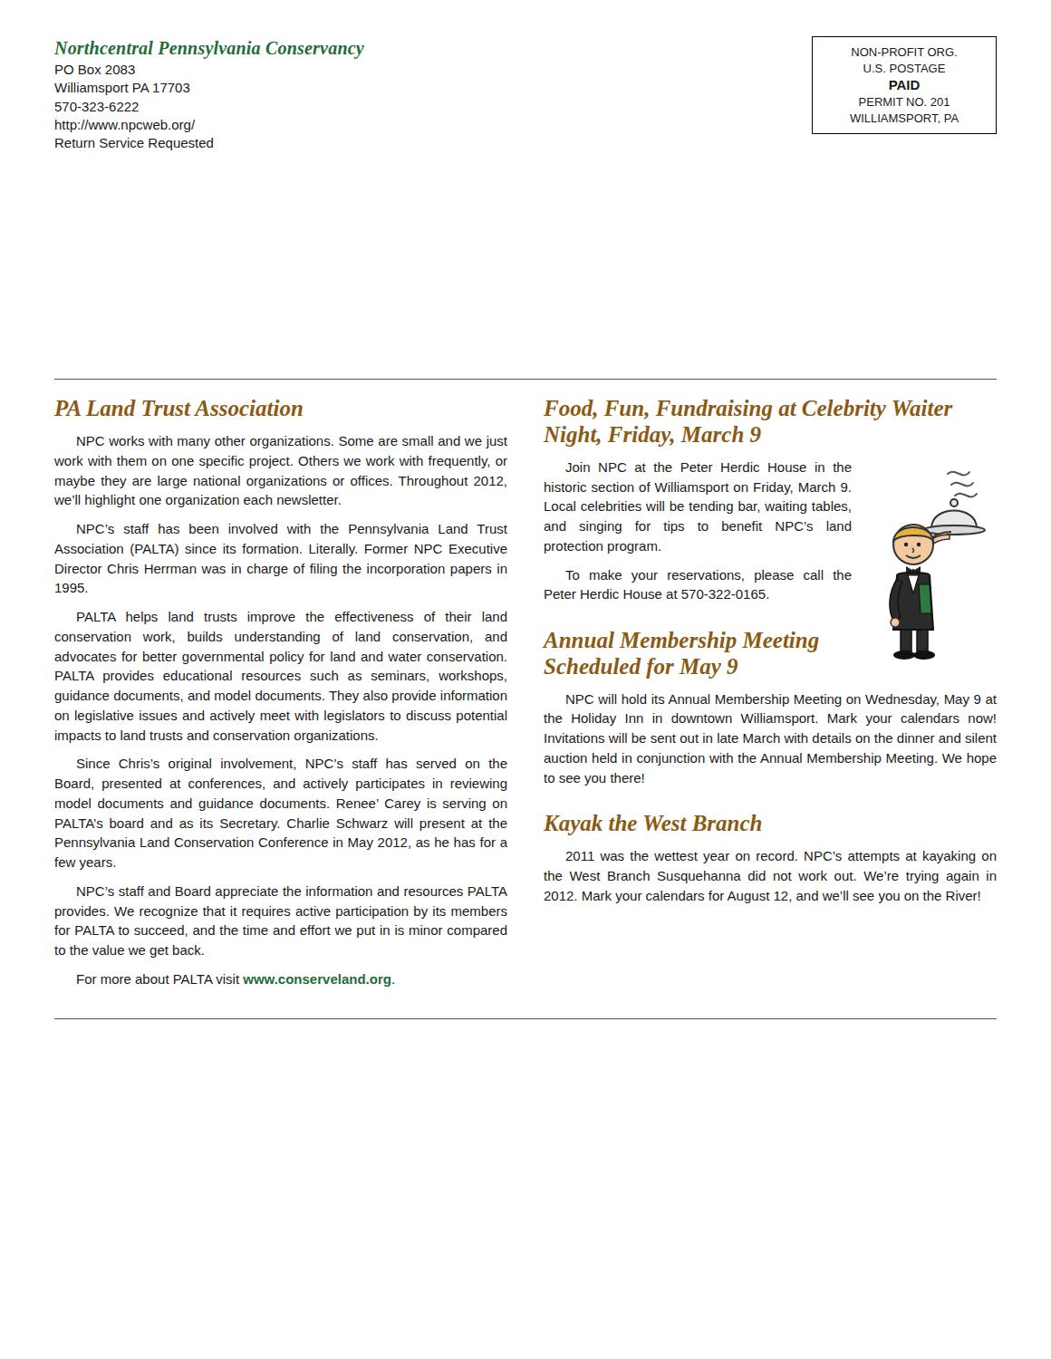Northcentral Pennsylvania Conservancy
PO Box 2083
Williamsport PA 17703
570-323-6222
http://www.npcweb.org/
Return Service Requested
NON-PROFIT ORG.
U.S. POSTAGE
PAID
PERMIT NO. 201
WILLIAMSPORT, PA
PA Land Trust Association
NPC works with many other organizations. Some are small and we just work with them on one specific project. Others we work with frequently, or maybe they are large national organizations or offices. Throughout 2012, we’ll highlight one organization each newsletter.
NPC’s staff has been involved with the Pennsylvania Land Trust Association (PALTA) since its formation. Literally. Former NPC Executive Director Chris Herrman was in charge of filing the incorporation papers in 1995.
PALTA helps land trusts improve the effectiveness of their land conservation work, builds understanding of land conservation, and advocates for better governmental policy for land and water conservation. PALTA provides educational resources such as seminars, workshops, guidance documents, and model documents. They also provide information on legislative issues and actively meet with legislators to discuss potential impacts to land trusts and conservation organizations.
Since Chris’s original involvement, NPC’s staff has served on the Board, presented at conferences, and actively participates in reviewing model documents and guidance documents. Renee’ Carey is serving on PALTA’s board and as its Secretary. Charlie Schwarz will present at the Pennsylvania Land Conservation Conference in May 2012, as he has for a few years.
NPC’s staff and Board appreciate the information and resources PALTA provides. We recognize that it requires active participation by its members for PALTA to succeed, and the time and effort we put in is minor compared to the value we get back.
For more about PALTA visit www.conserveland.org.
Food, Fun, Fundraising at Celebrity Waiter Night, Friday, March 9
Join NPC at the Peter Herdic House in the historic section of Williamsport on Friday, March 9. Local celebrities will be tending bar, waiting tables, and singing for tips to benefit NPC’s land protection program.
To make your reservations, please call the Peter Herdic House at 570-322-0165.
Annual Membership Meeting Scheduled for May 9
NPC will hold its Annual Membership Meeting on Wednesday, May 9 at the Holiday Inn in downtown Williamsport. Mark your calendars now! Invitations will be sent out in late March with details on the dinner and silent auction held in conjunction with the Annual Membership Meeting. We hope to see you there!
Kayak the West Branch
2011 was the wettest year on record. NPC’s attempts at kayaking on the West Branch Susquehanna did not work out. We’re trying again in 2012. Mark your calendars for August 12, and we’ll see you on the River!